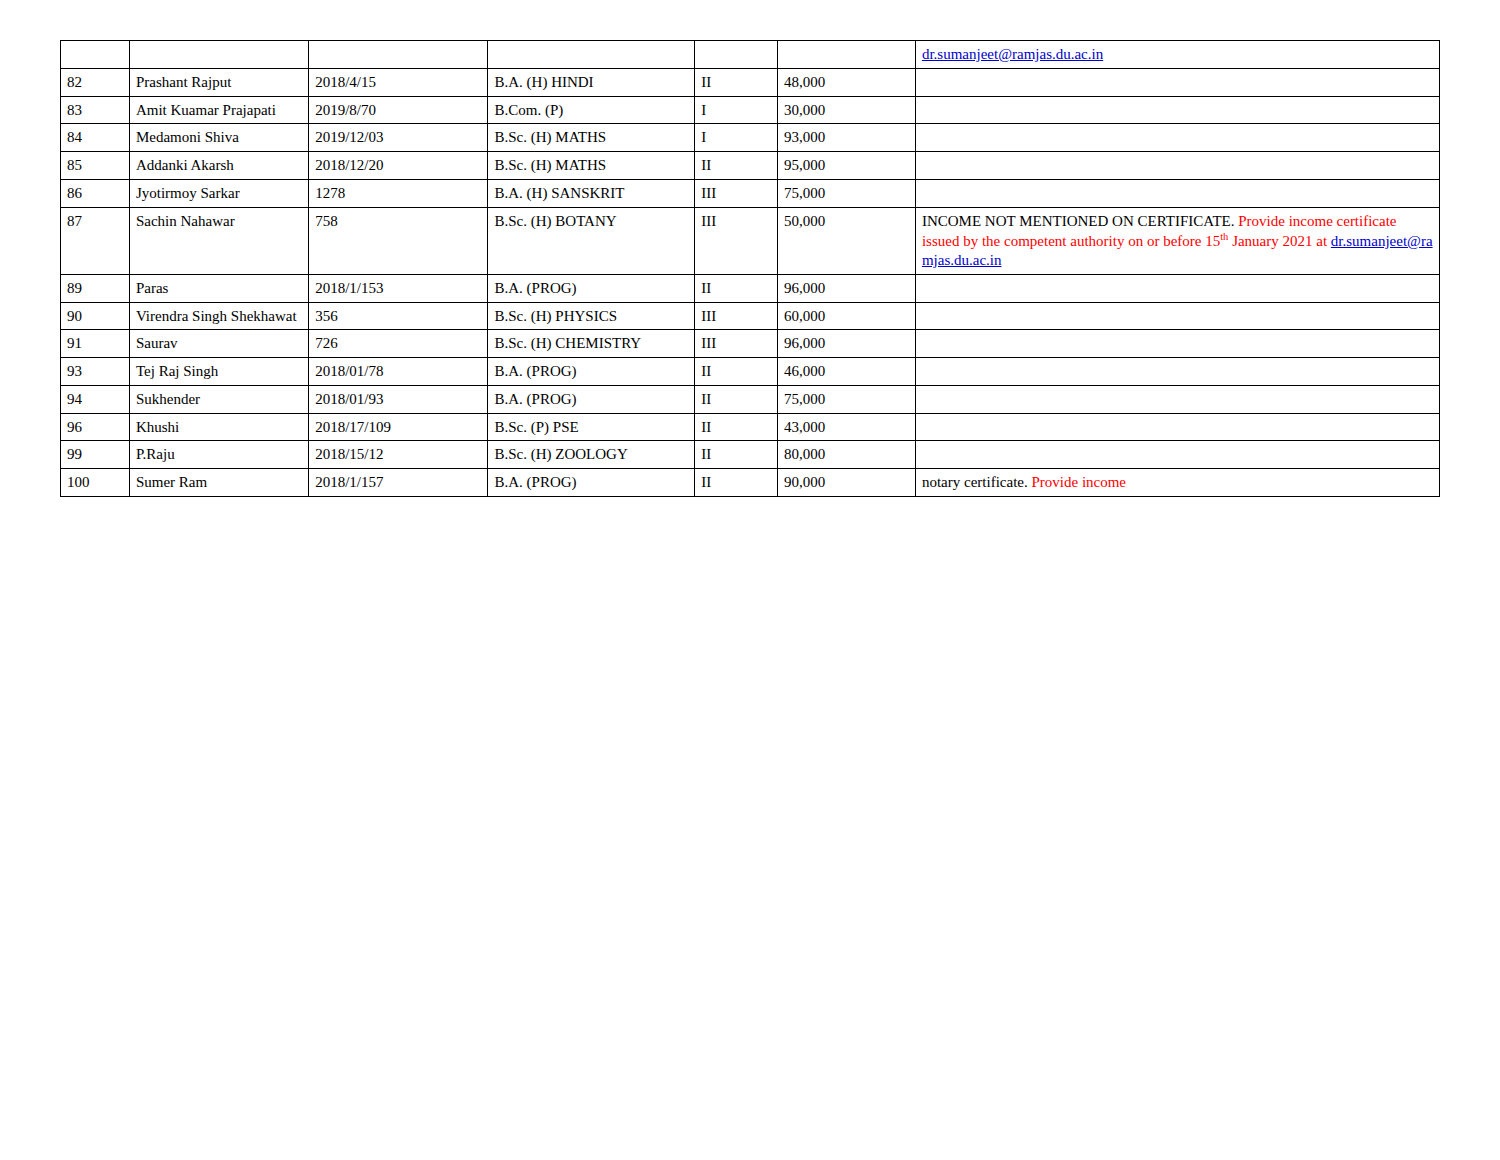| | | | | | | dr.sumanjeet@ramjas.du.ac.in |
| 82 | Prashant Rajput | 2018/4/15 | B.A. (H) HINDI | II | 48,000 | |
| 83 | Amit Kuamar Prajapati | 2019/8/70 | B.Com. (P) | I | 30,000 | |
| 84 | Medamoni Shiva | 2019/12/03 | B.Sc. (H) MATHS | I | 93,000 | |
| 85 | Addanki Akarsh | 2018/12/20 | B.Sc. (H) MATHS | II | 95,000 | |
| 86 | Jyotirmoy Sarkar | 1278 | B.A. (H) SANSKRIT | III | 75,000 | |
| 87 | Sachin Nahawar | 758 | B.Sc. (H) BOTANY | III | 50,000 | INCOME NOT MENTIONED ON CERTIFICATE. Provide income certificate issued by the competent authority on or before 15 th January 2021 at dr.sumanjeet@ramjas.du.ac.in |
| 89 | Paras | 2018/1/153 | B.A. (PROG) | II | 96,000 | |
| 90 | Virendra Singh Shekhawat | 356 | B.Sc. (H) PHYSICS | III | 60,000 | |
| 91 | Saurav | 726 | B.Sc. (H) CHEMISTRY | III | 96,000 | |
| 93 | Tej Raj Singh | 2018/01/78 | B.A. (PROG) | II | 46,000 | |
| 94 | Sukhender | 2018/01/93 | B.A. (PROG) | II | 75,000 | |
| 96 | Khushi | 2018/17/109 | B.Sc. (P) PSE | II | 43,000 | |
| 99 | P.Raju | 2018/15/12 | B.Sc. (H) ZOOLOGY | II | 80,000 | |
| 100 | Sumer Ram | 2018/1/157 | B.A. (PROG) | II | 90,000 | notary certificate. Provide income |